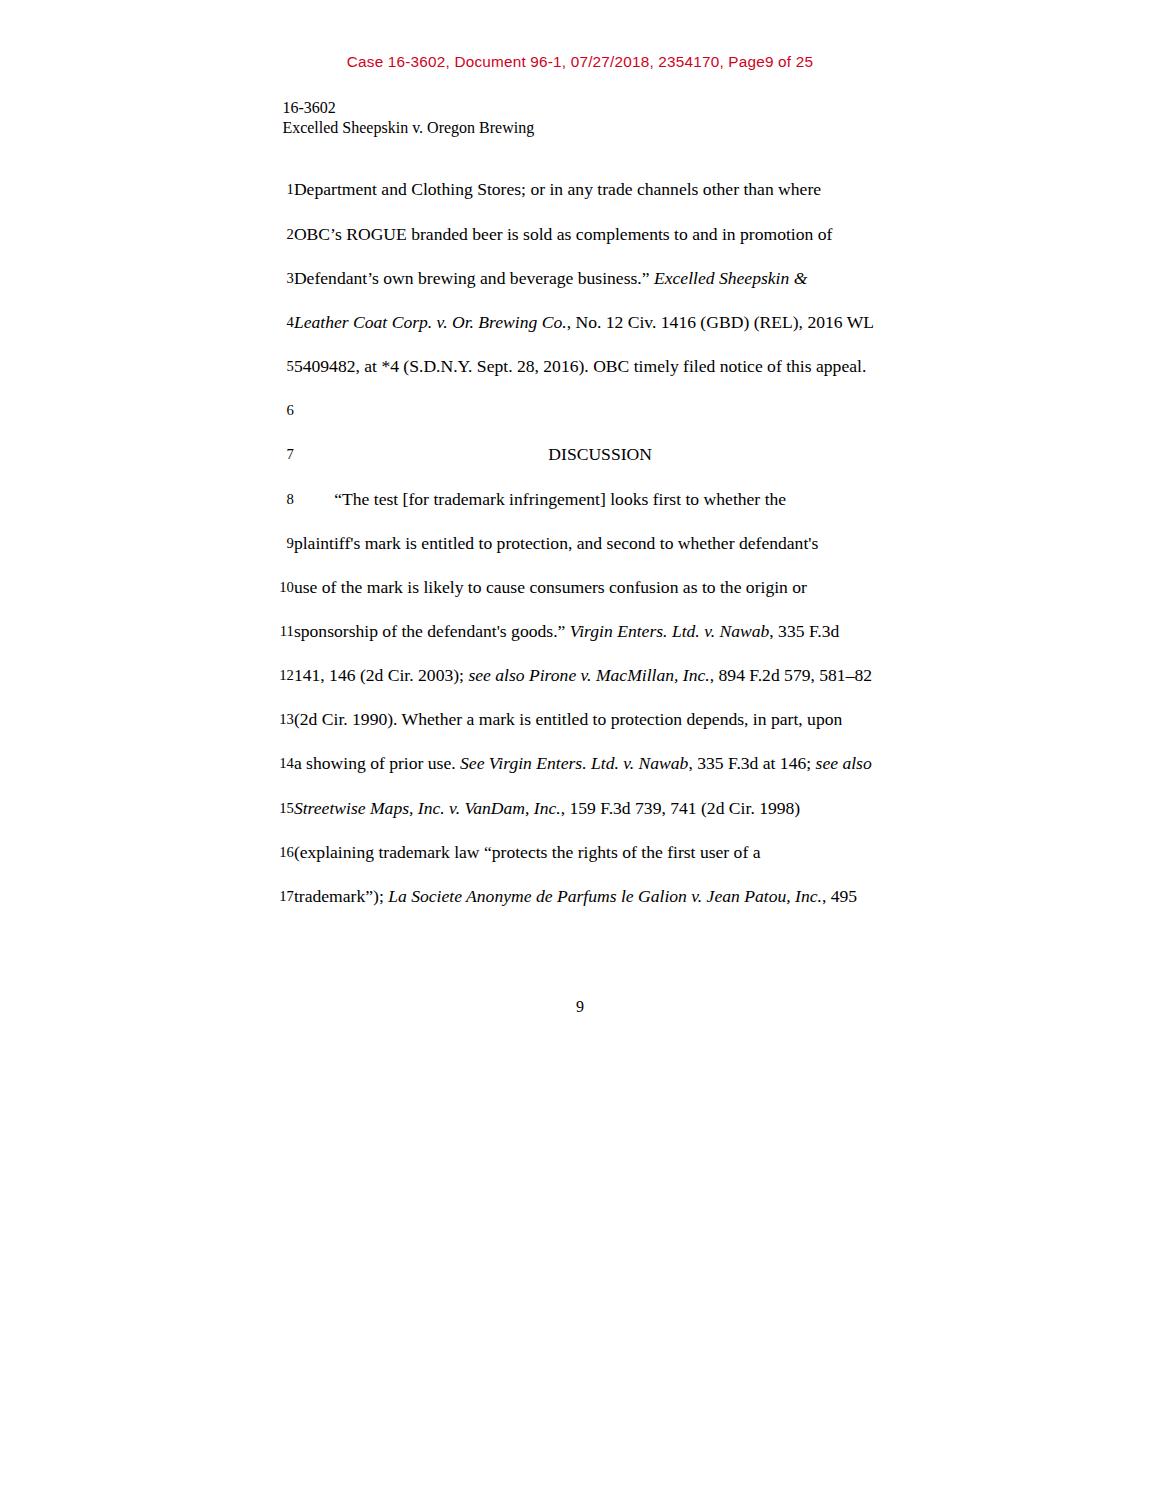Case 16-3602, Document 96-1, 07/27/2018, 2354170, Page9 of 25
16-3602 Excelled Sheepskin v. Oregon Brewing
| 1 | Department and Clothing Stores; or in any trade channels other than where |
| 2 | OBC’s ROGUE branded beer is sold as complements to and in promotion of |
| 3 | Defendant’s own brewing and beverage business.” Excelled Sheepskin & |
| 4 | Leather Coat Corp. v. Or. Brewing Co. , No. 12 Civ. 1416 (GBD) (REL), 2016 WL |
| 5 | 5409482, at *4 (S.D.N.Y. Sept. 28, 2016). OBC timely filed notice of this appeal. |
| 6 | |
| 7 | DISCUSSION |
| 8 | “The test [for trademark infringement] looks first to whether the |
| 9 | plaintiff's mark is entitled to protection, and second to whether defendant's |
| 10 | use of the mark is likely to cause consumers confusion as to the origin or |
| 11 | sponsorship of the defendant's goods.” Virgin Enters. Ltd. v. Nawab , 335 F.3d |
| 12 | 141, 146 (2d Cir. 2003); see also Pirone v. MacMillan, Inc. , 894 F.2d 579, 581–82 |
| 13 | (2d Cir. 1990). Whether a mark is entitled to protection depends, in part, upon |
| 14 | a showing of prior use. See Virgin Enters. Ltd. v. Nawab , 335 F.3d at 146; see also |
| 15 | Streetwise Maps, Inc. v. VanDam, Inc. , 159 F.3d 739, 741 (2d Cir. 1998) |
| 16 | (explaining trademark law “protects the rights of the first user of a |
| 17 | trademark”); La Societe Anonyme de Parfums le Galion v. Jean Patou, Inc. , 495 |
9